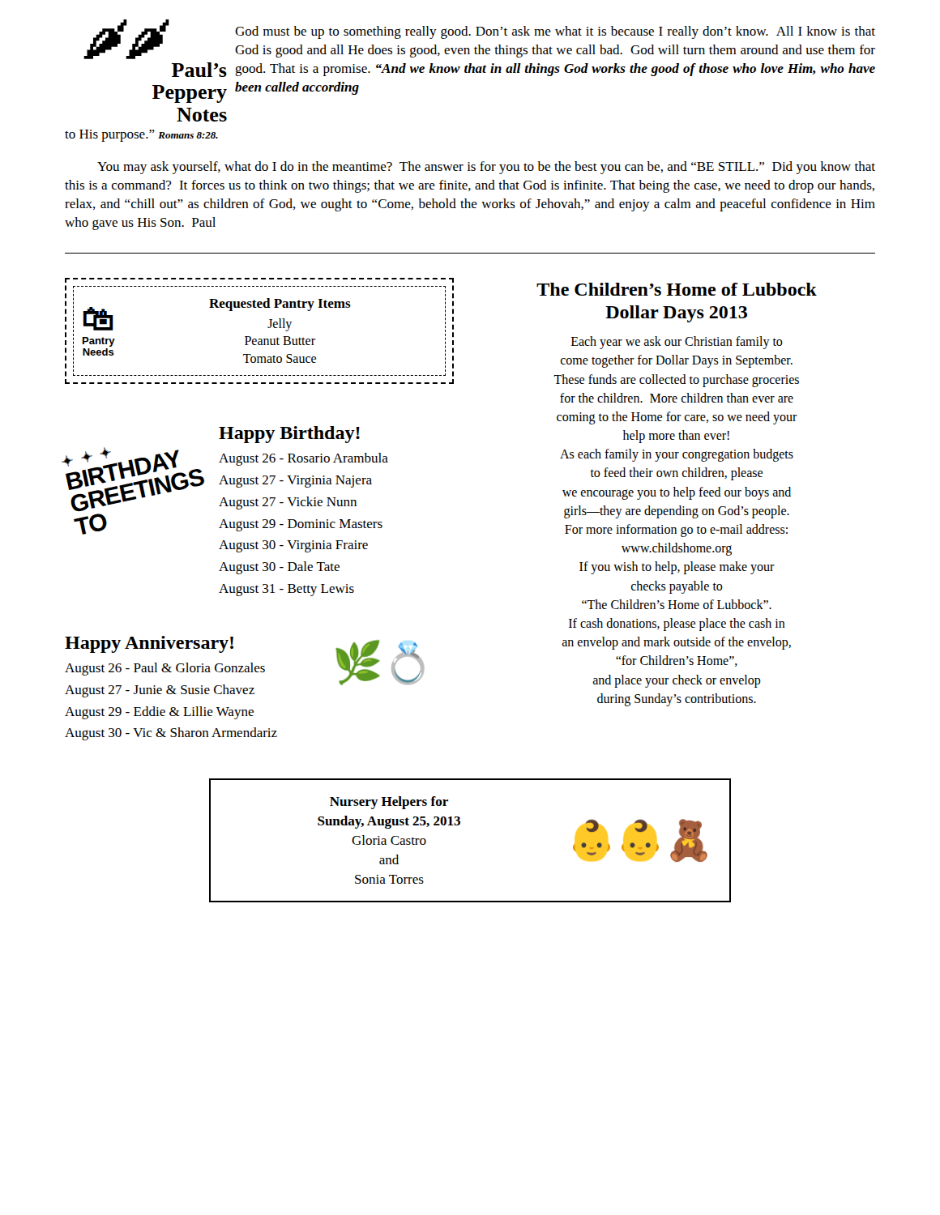🌶🌶
Paul’s
Peppery
Notes
God must be up to something really good. Don’t ask me what it is because I really don’t know. All I know is that God is good and all He does is good, even the things that we call bad. God will turn them around and use them for good. That is a promise. “And we know that in all things God works the good of those who love Him, who have been called according
to His purpose.” Romans 8:28.
You may ask yourself, what do I do in the meantime? The answer is for you to be the best you can be, and “BE STILL.” Did you know that this is a command? It forces us to think on two things; that we are finite, and that God is infinite. That being the case, we need to drop our hands, relax, and “chill out” as children of God, we ought to “Come, behold the works of Jehovah,” and enjoy a calm and peaceful confidence in Him who gave us His Son. Paul
🛍
Pantry
Needs
Requested Pantry Items Jelly
Peanut Butter
Tomato Sauce
✦ ✦ ✦
BIRTHDAY
GREETINGS
TO
Happy Birthday!
August 26 - Rosario Arambula
August 27 - Virginia Najera
August 27 - Vickie Nunn
August 29 - Dominic Masters
August 30 - Virginia Fraire
August 30 - Dale Tate
August 31 - Betty Lewis
Happy Anniversary!
August 26 - Paul & Gloria Gonzales
August 27 - Junie & Susie Chavez
August 29 - Eddie & Lillie Wayne
August 30 - Vic & Sharon Armendariz
🌿💍
The Children’s Home of Lubbock
Dollar Days 2013
Each year we ask our Christian family to
come together for Dollar Days in September.
These funds are collected to purchase groceries
for the children. More children than ever are
coming to the Home for care, so we need your
help more than ever!
As each family in your congregation budgets
to feed their own children, please
we encourage you to help feed our boys and
girls—they are depending on God’s people.
For more information go to e-mail address:
www.childshome.org
If you wish to help, please make your
checks payable to
“The Children’s Home of Lubbock”.
If cash donations, please place the cash in
an envelop and mark outside of the envelop,
“for Children’s Home”,
and place your check or envelop
during Sunday’s contributions.
Nursery Helpers for
Sunday, August 25, 2013
Gloria Castro
and
Sonia Torres
👶👶🧸